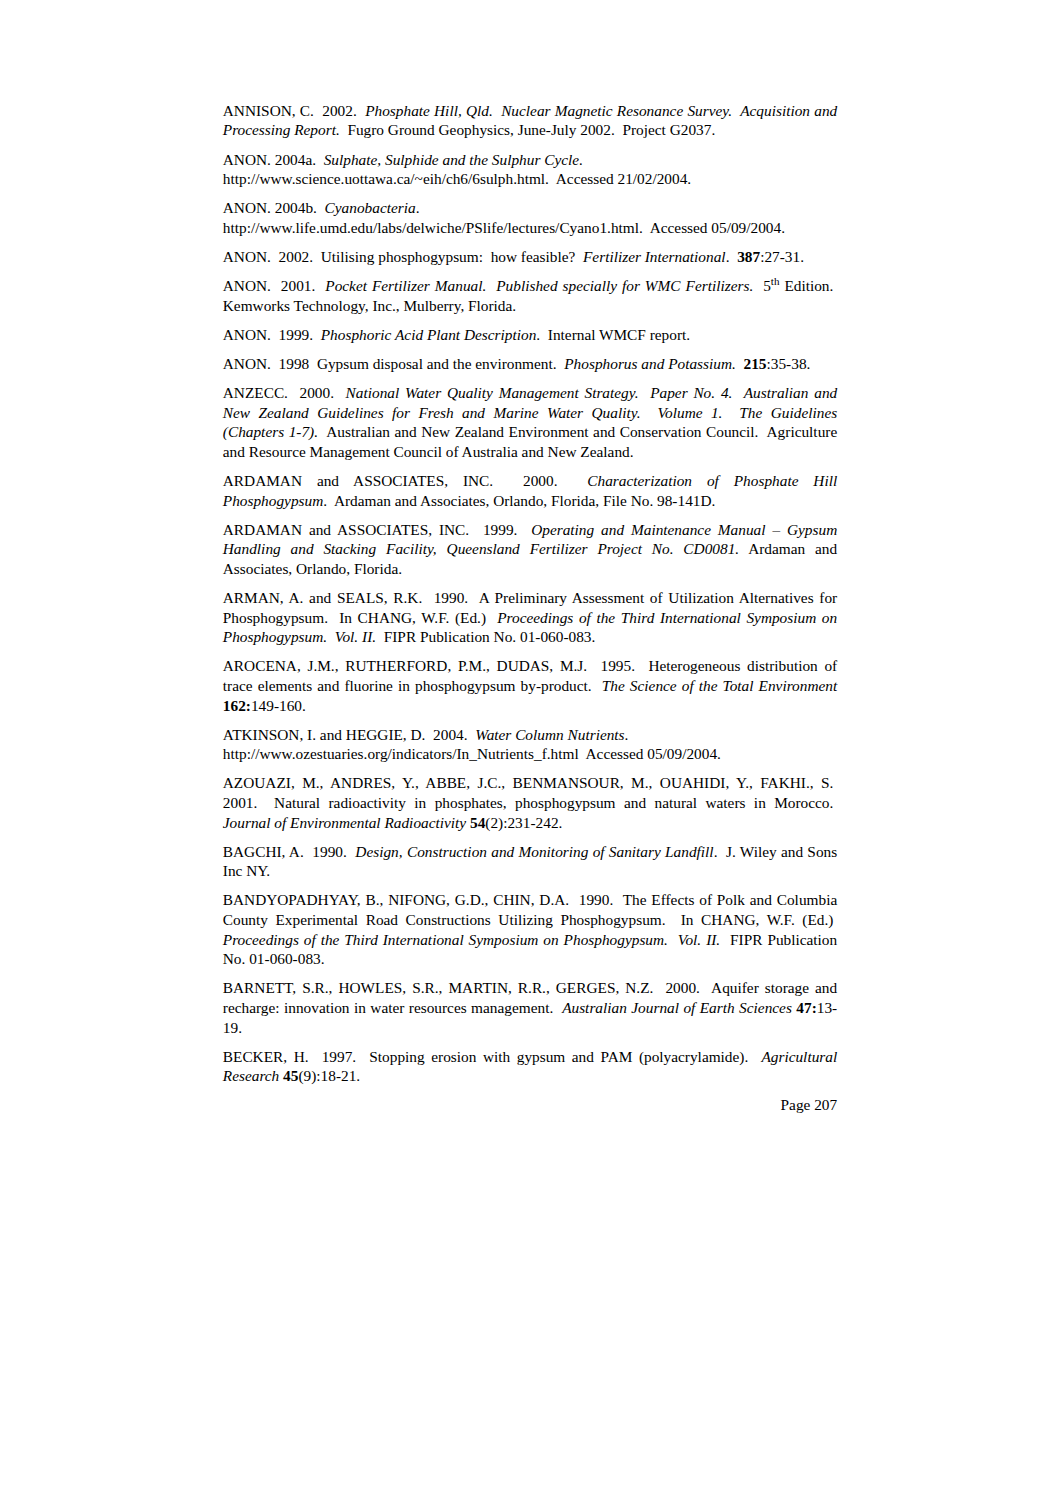ANNISON, C. 2002. Phosphate Hill, Qld. Nuclear Magnetic Resonance Survey. Acquisition and Processing Report. Fugro Ground Geophysics, June-July 2002. Project G2037.
ANON. 2004a. Sulphate, Sulphide and the Sulphur Cycle.
http://www.science.uottawa.ca/~eih/ch6/6sulph.html. Accessed 21/02/2004.
ANON. 2004b. Cyanobacteria.
http://www.life.umd.edu/labs/delwiche/PSlife/lectures/Cyano1.html. Accessed 05/09/2004.
ANON. 2002. Utilising phosphogypsum: how feasible? Fertilizer International. 387:27-31.
ANON. 2001. Pocket Fertilizer Manual. Published specially for WMC Fertilizers. 5th Edition. Kemworks Technology, Inc., Mulberry, Florida.
ANON. 1999. Phosphoric Acid Plant Description. Internal WMCF report.
ANON. 1998 Gypsum disposal and the environment. Phosphorus and Potassium. 215:35-38.
ANZECC. 2000. National Water Quality Management Strategy. Paper No. 4. Australian and New Zealand Guidelines for Fresh and Marine Water Quality. Volume 1. The Guidelines (Chapters 1-7). Australian and New Zealand Environment and Conservation Council. Agriculture and Resource Management Council of Australia and New Zealand.
ARDAMAN and ASSOCIATES, INC. 2000. Characterization of Phosphate Hill Phosphogypsum. Ardaman and Associates, Orlando, Florida, File No. 98-141D.
ARDAMAN and ASSOCIATES, INC. 1999. Operating and Maintenance Manual – Gypsum Handling and Stacking Facility, Queensland Fertilizer Project No. CD0081. Ardaman and Associates, Orlando, Florida.
ARMAN, A. and SEALS, R.K. 1990. A Preliminary Assessment of Utilization Alternatives for Phosphogypsum. In CHANG, W.F. (Ed.) Proceedings of the Third International Symposium on Phosphogypsum. Vol. II. FIPR Publication No. 01-060-083.
AROCENA, J.M., RUTHERFORD, P.M., DUDAS, M.J. 1995. Heterogeneous distribution of trace elements and fluorine in phosphogypsum by-product. The Science of the Total Environment 162: 149-160.
ATKINSON, I. and HEGGIE, D. 2004. Water Column Nutrients.
http://www.ozestuaries.org/indicators/In_Nutrients_f.html Accessed 05/09/2004.
AZOUAZI, M., ANDRES, Y., ABBE, J.C., BENMANSOUR, M., OUAHIDI, Y., FAKHI., S. 2001. Natural radioactivity in phosphates, phosphogypsum and natural waters in Morocco. Journal of Environmental Radioactivity 54(2):231-242.
BAGCHI, A. 1990. Design, Construction and Monitoring of Sanitary Landfill. J. Wiley and Sons Inc NY.
BANDYOPADHYAY, B., NIFONG, G.D., CHIN, D.A. 1990. The Effects of Polk and Columbia County Experimental Road Constructions Utilizing Phosphogypsum. In CHANG, W.F. (Ed.) Proceedings of the Third International Symposium on Phosphogypsum. Vol. II. FIPR Publication No. 01-060-083.
BARNETT, S.R., HOWLES, S.R., MARTIN, R.R., GERGES, N.Z. 2000. Aquifer storage and recharge: innovation in water resources management. Australian Journal of Earth Sciences 47: 13-19.
BECKER, H. 1997. Stopping erosion with gypsum and PAM (polyacrylamide). Agricultural Research 45(9):18-21.
Page 207